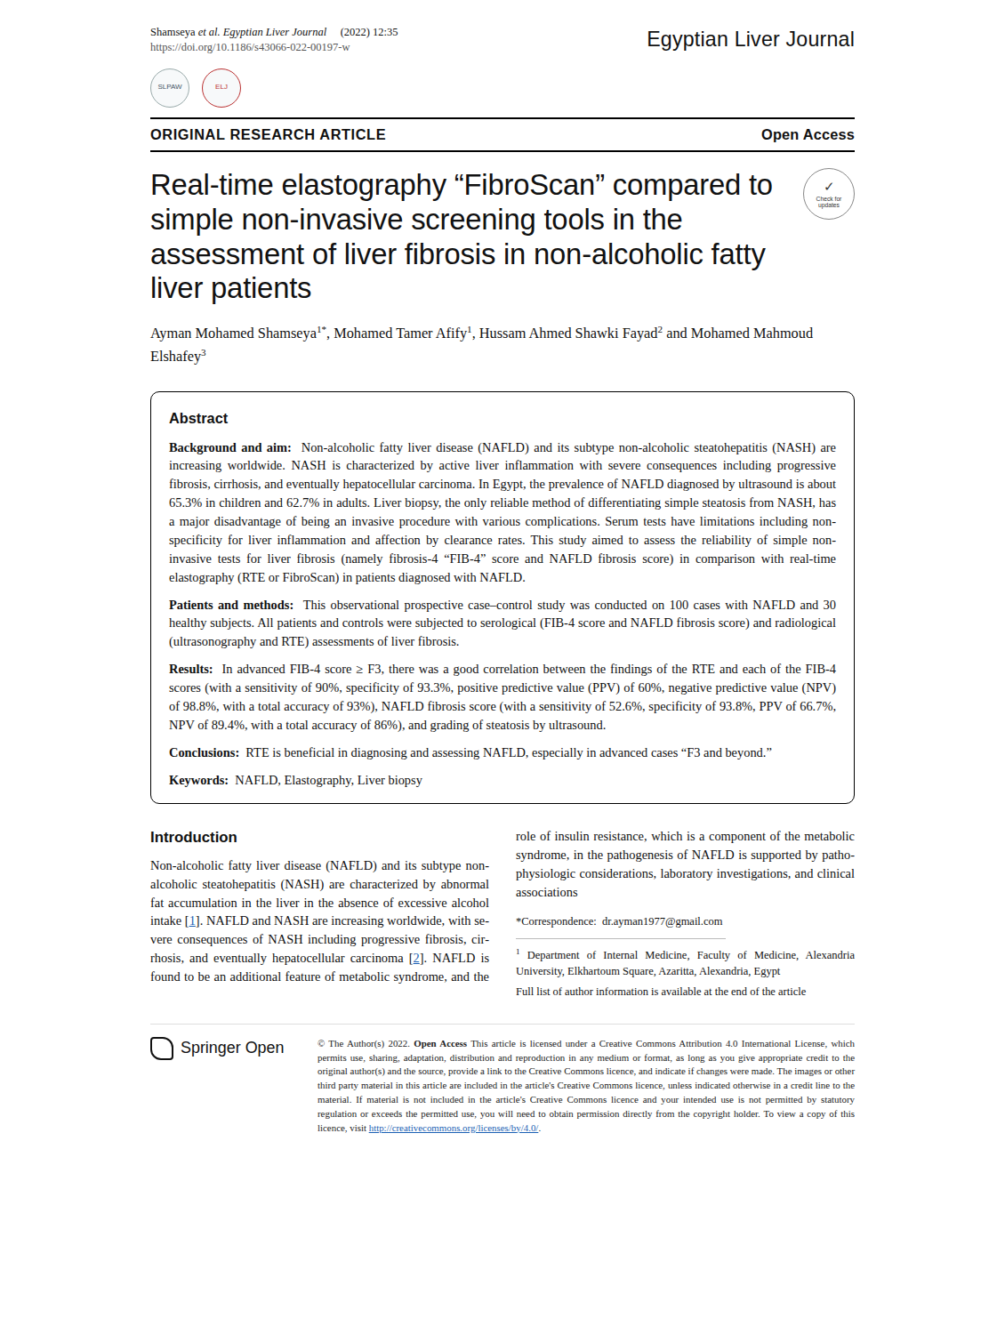Shamseya et al. Egyptian Liver Journal (2022) 12:35
https://doi.org/10.1186/s43066-022-00197-w
Egyptian Liver Journal
SLPAW
ELJ
Original Research Article
Open Access
Real-time elastography “FibroScan” compared to simple non-invasive screening tools in the assessment of liver fibrosis in non-alcoholic fatty liver patients
✓
Check for
updates
Ayman Mohamed Shamseya1*, Mohamed Tamer Afify1, Hussam Ahmed Shawki Fayad2 and Mohamed Mahmoud Elshafey3
Abstract
Background and aim: Non-alcoholic fatty liver disease (NAFLD) and its subtype non-alcoholic steatohepatitis (NASH) are increasing worldwide. NASH is characterized by active liver inflammation with severe consequences including progressive fibrosis, cirrhosis, and eventually hepatocellular carcinoma. In Egypt, the prevalence of NAFLD diagnosed by ultrasound is about 65.3% in children and 62.7% in adults. Liver biopsy, the only reliable method of differentiating simple steatosis from NASH, has a major disadvantage of being an invasive procedure with various complications. Serum tests have limitations including non-specificity for liver inflammation and affection by clearance rates. This study aimed to assess the reliability of simple non-invasive tests for liver fibrosis (namely fibrosis-4 “FIB-4” score and NAFLD fibrosis score) in comparison with real-time elastography (RTE or FibroScan) in patients diagnosed with NAFLD.
Patients and methods: This observational prospective case–control study was conducted on 100 cases with NAFLD and 30 healthy subjects. All patients and controls were subjected to serological (FIB-4 score and NAFLD fibrosis score) and radiological (ultrasonography and RTE) assessments of liver fibrosis.
Results: In advanced FIB-4 score ≥ F3, there was a good correlation between the findings of the RTE and each of the FIB-4 scores (with a sensitivity of 90%, specificity of 93.3%, positive predictive value (PPV) of 60%, negative predictive value (NPV) of 98.8%, with a total accuracy of 93%), NAFLD fibrosis score (with a sensitivity of 52.6%, specificity of 93.8%, PPV of 66.7%, NPV of 89.4%, with a total accuracy of 86%), and grading of steatosis by ultrasound.
Conclusions: RTE is beneficial in diagnosing and assessing NAFLD, especially in advanced cases “F3 and beyond.”
Keywords: NAFLD, Elastography, Liver biopsy
Introduction
Non-alcoholic fatty liver disease (NAFLD) and its subtype non-alcoholic steatohepatitis (NASH) are characterized by abnormal fat accumulation in the liver in the absence of excessive alcohol intake [1]. NAFLD and NASH are increasing worldwide, with severe consequences of NASH including progressive fibrosis, cirrhosis, and eventually hepatocellular carcinoma [2]. NAFLD is found to be an additional feature of metabolic syndrome, and the role of insulin resistance, which is a component of the metabolic syndrome, in the pathogenesis of NAFLD is supported by pathophysiologic considerations, laboratory investigations, and clinical associations
*Correspondence: dr.ayman1977@gmail.com
1 Department of Internal Medicine, Faculty of Medicine, Alexandria University, Elkhartoum Square, Azaritta, Alexandria, Egypt
Full list of author information is available at the end of the article
Springer Open
© The Author(s) 2022. Open Access This article is licensed under a Creative Commons Attribution 4.0 International License, which permits use, sharing, adaptation, distribution and reproduction in any medium or format, as long as you give appropriate credit to the original author(s) and the source, provide a link to the Creative Commons licence, and indicate if changes were made. The images or other third party material in this article are included in the article's Creative Commons licence, unless indicated otherwise in a credit line to the material. If material is not included in the article's Creative Commons licence and your intended use is not permitted by statutory regulation or exceeds the permitted use, you will need to obtain permission directly from the copyright holder. To view a copy of this licence, visit http://creativecommons.org/licenses/by/4.0/.